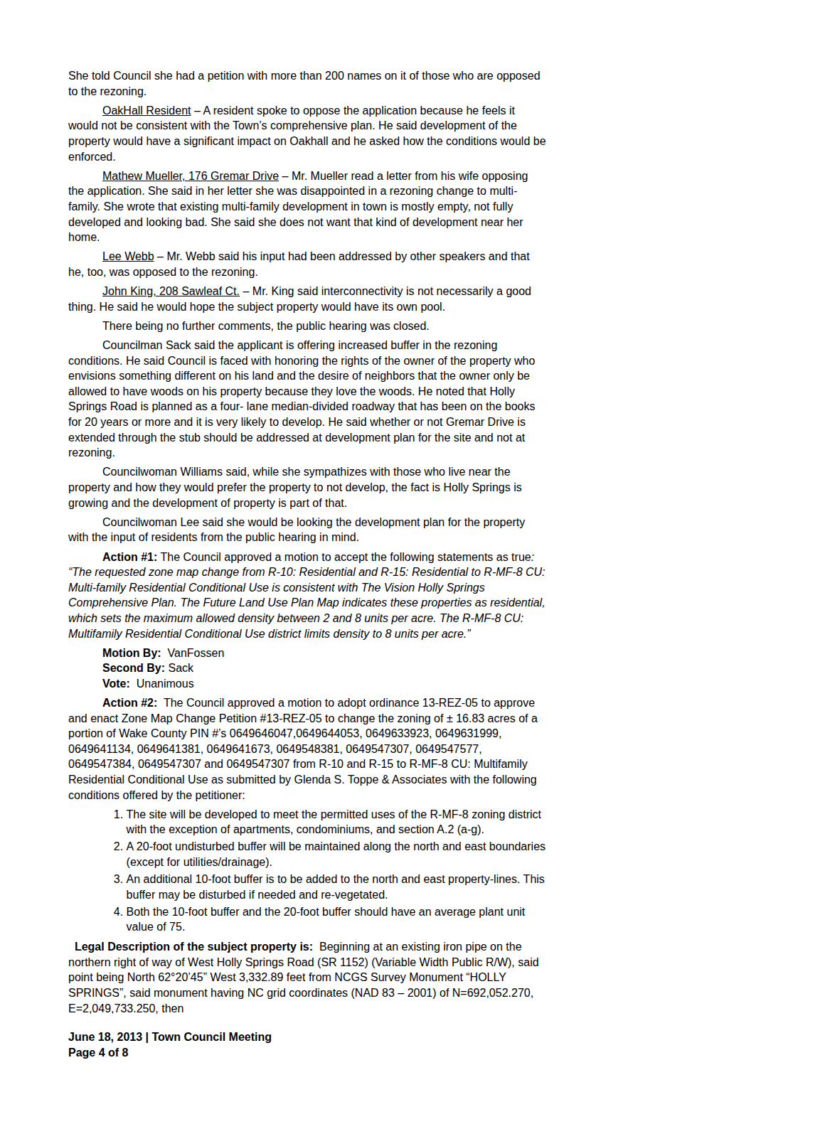She told Council she had a petition with more than 200 names on it of those who are opposed to the rezoning.
OakHall Resident – A resident spoke to oppose the application because he feels it would not be consistent with the Town’s comprehensive plan. He said development of the property would have a significant impact on Oakhall and he asked how the conditions would be enforced.
Mathew Mueller, 176 Gremar Drive – Mr. Mueller read a letter from his wife opposing the application. She said in her letter she was disappointed in a rezoning change to multi-family. She wrote that existing multi-family development in town is mostly empty, not fully developed and looking bad. She said she does not want that kind of development near her home.
Lee Webb – Mr. Webb said his input had been addressed by other speakers and that he, too, was opposed to the rezoning.
John King, 208 Sawleaf Ct. – Mr. King said interconnectivity is not necessarily a good thing. He said he would hope the subject property would have its own pool.
There being no further comments, the public hearing was closed.
Councilman Sack said the applicant is offering increased buffer in the rezoning conditions. He said Council is faced with honoring the rights of the owner of the property who envisions something different on his land and the desire of neighbors that the owner only be allowed to have woods on his property because they love the woods. He noted that Holly Springs Road is planned as a four- lane median-divided roadway that has been on the books for 20 years or more and it is very likely to develop. He said whether or not Gremar Drive is extended through the stub should be addressed at development plan for the site and not at rezoning.
Councilwoman Williams said, while she sympathizes with those who live near the property and how they would prefer the property to not develop, the fact is Holly Springs is growing and the development of property is part of that.
Councilwoman Lee said she would be looking the development plan for the property with the input of residents from the public hearing in mind.
Action #1: The Council approved a motion to accept the following statements as true: “The requested zone map change from R-10: Residential and R-15: Residential to R-MF-8 CU: Multi-family Residential Conditional Use is consistent with The Vision Holly Springs Comprehensive Plan. The Future Land Use Plan Map indicates these properties as residential, which sets the maximum allowed density between 2 and 8 units per acre. The R-MF-8 CU: Multifamily Residential Conditional Use district limits density to 8 units per acre.”
Motion By: VanFossen
Second By: Sack
Vote: Unanimous
Action #2: The Council approved a motion to adopt ordinance 13-REZ-05 to approve and enact Zone Map Change Petition #13-REZ-05 to change the zoning of ± 16.83 acres of a portion of Wake County PIN #’s 0649646047,0649644053, 0649633923, 0649631999, 0649641134, 0649641381, 0649641673, 0649548381, 0649547307, 0649547577, 0649547384, 0649547307 and 0649547307 from R-10 and R-15 to R-MF-8 CU: Multifamily Residential Conditional Use as submitted by Glenda S. Toppe & Associates with the following conditions offered by the petitioner:
The site will be developed to meet the permitted uses of the R-MF-8 zoning district with the exception of apartments, condominiums, and section A.2 (a-g).
A 20-foot undisturbed buffer will be maintained along the north and east boundaries (except for utilities/drainage).
An additional 10-foot buffer is to be added to the north and east property-lines. This buffer may be disturbed if needed and re-vegetated.
Both the 10-foot buffer and the 20-foot buffer should have an average plant unit value of 75.
Legal Description of the subject property is: Beginning at an existing iron pipe on the northern right of way of West Holly Springs Road (SR 1152) (Variable Width Public R/W), said point being North 62°20’45” West 3,332.89 feet from NCGS Survey Monument “HOLLY SPRINGS”, said monument having NC grid coordinates (NAD 83 – 2001) of N=692,052.270, E=2,049,733.250, then
June 18, 2013 | Town Council Meeting
Page 4 of 8